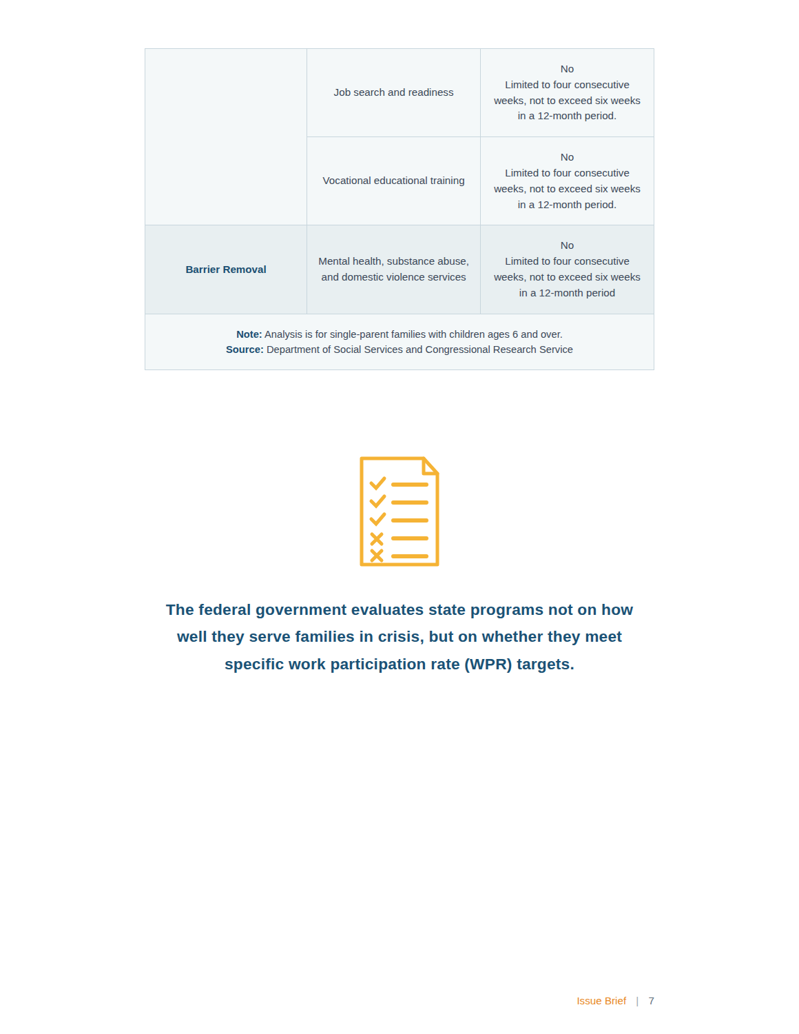| | Job search and readiness | No Limited to four consecutive weeks, not to exceed six weeks in a 12-month period. |
| Vocational educational training | No Limited to four consecutive weeks, not to exceed six weeks in a 12-month period. |
| Barrier Removal | Mental health, substance abuse, and domestic violence services | No Limited to four consecutive weeks, not to exceed six weeks in a 12-month period |
| Note: Analysis is for single-parent families with children ages 6 and over. Source: Department of Social Services and Congressional Research Service |
The federal government evaluates state programs not on how well they serve families in crisis, but on whether they meet specific work participation rate (WPR) targets.
Issue Brief | 7